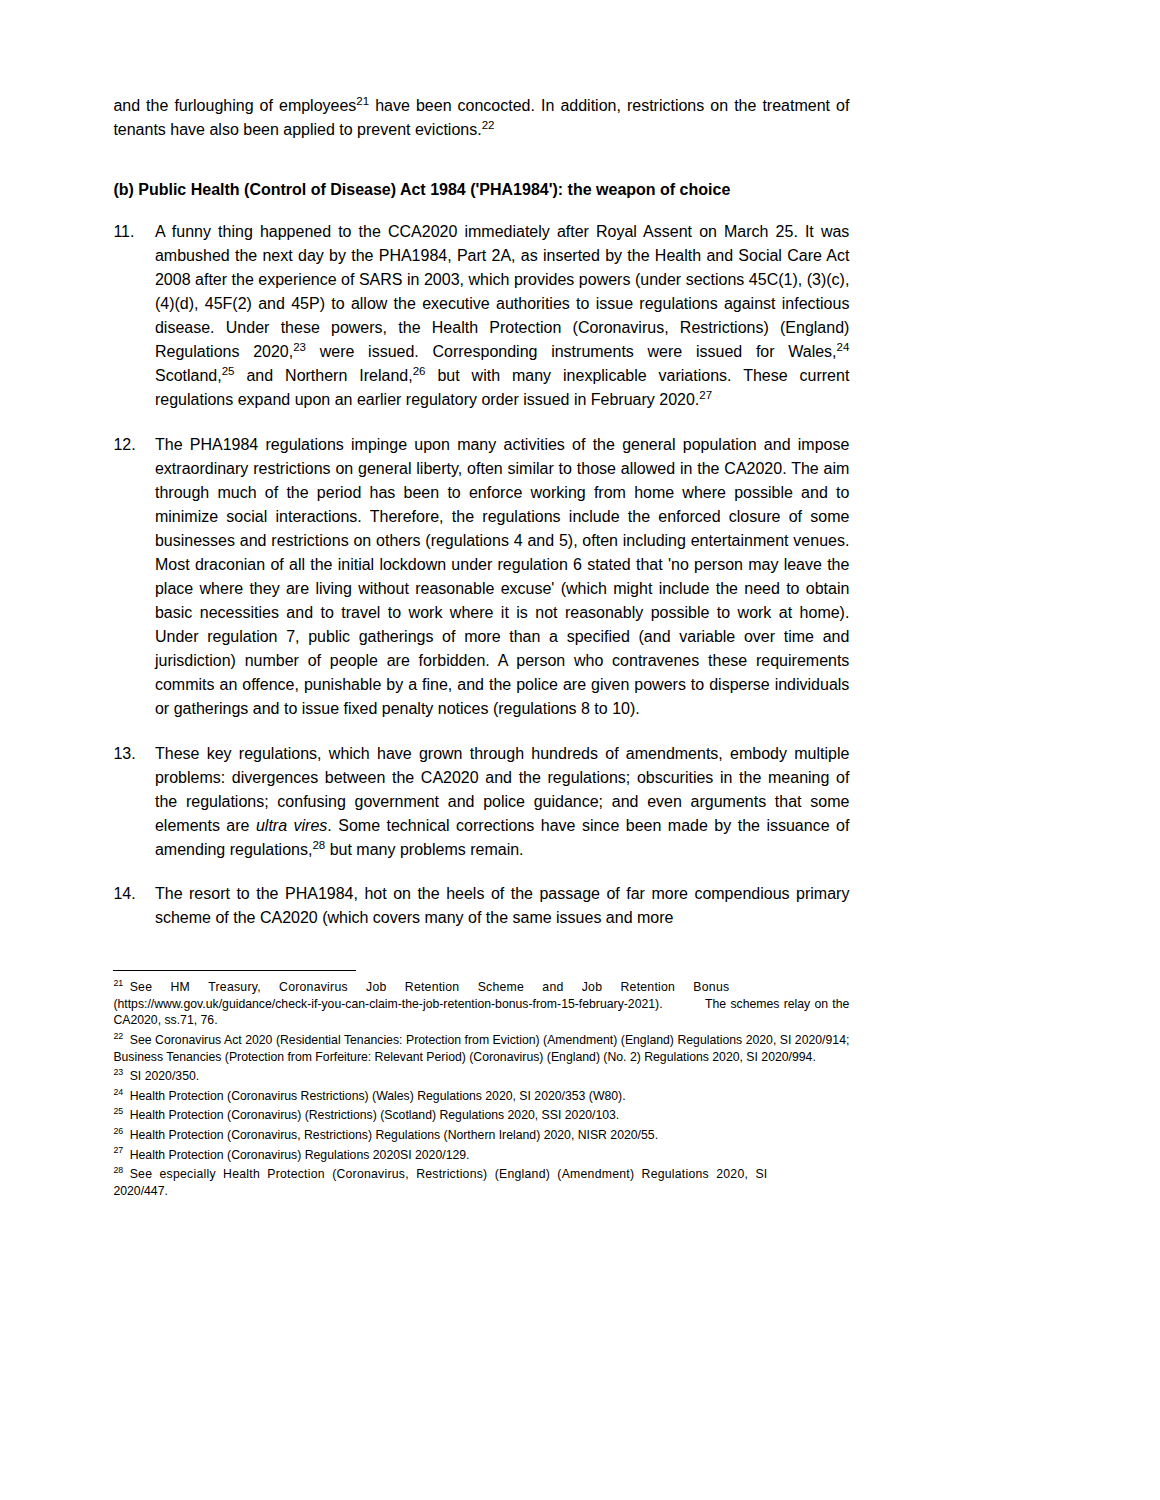and the furloughing of employees21 have been concocted. In addition, restrictions on the treatment of tenants have also been applied to prevent evictions.22
(b) Public Health (Control of Disease) Act 1984 ('PHA1984'): the weapon of choice
A funny thing happened to the CCA2020 immediately after Royal Assent on March 25. It was ambushed the next day by the PHA1984, Part 2A, as inserted by the Health and Social Care Act 2008 after the experience of SARS in 2003, which provides powers (under sections 45C(1), (3)(c), (4)(d), 45F(2) and 45P) to allow the executive authorities to issue regulations against infectious disease. Under these powers, the Health Protection (Coronavirus, Restrictions) (England) Regulations 2020,23 were issued. Corresponding instruments were issued for Wales,24 Scotland,25 and Northern Ireland,26 but with many inexplicable variations. These current regulations expand upon an earlier regulatory order issued in February 2020.27
The PHA1984 regulations impinge upon many activities of the general population and impose extraordinary restrictions on general liberty, often similar to those allowed in the CA2020. The aim through much of the period has been to enforce working from home where possible and to minimize social interactions. Therefore, the regulations include the enforced closure of some businesses and restrictions on others (regulations 4 and 5), often including entertainment venues. Most draconian of all the initial lockdown under regulation 6 stated that 'no person may leave the place where they are living without reasonable excuse' (which might include the need to obtain basic necessities and to travel to work where it is not reasonably possible to work at home). Under regulation 7, public gatherings of more than a specified (and variable over time and jurisdiction) number of people are forbidden. A person who contravenes these requirements commits an offence, punishable by a fine, and the police are given powers to disperse individuals or gatherings and to issue fixed penalty notices (regulations 8 to 10).
These key regulations, which have grown through hundreds of amendments, embody multiple problems: divergences between the CA2020 and the regulations; obscurities in the meaning of the regulations; confusing government and police guidance; and even arguments that some elements are ultra vires. Some technical corrections have since been made by the issuance of amending regulations,28 but many problems remain.
The resort to the PHA1984, hot on the heels of the passage of far more compendious primary scheme of the CA2020 (which covers many of the same issues and more
21 See HM Treasury, Coronavirus Job Retention Scheme and Job Retention Bonus
(https://www.gov.uk/guidance/check-if-you-can-claim-the-job-retention-bonus-from-15-february-2021). The schemes relay on the CA2020, ss.71, 76.
22 See Coronavirus Act 2020 (Residential Tenancies: Protection from Eviction) (Amendment) (England) Regulations 2020, SI 2020/914; Business Tenancies (Protection from Forfeiture: Relevant Period) (Coronavirus) (England) (No. 2) Regulations 2020, SI 2020/994.
23 SI 2020/350.
24 Health Protection (Coronavirus Restrictions) (Wales) Regulations 2020, SI 2020/353 (W80).
25 Health Protection (Coronavirus) (Restrictions) (Scotland) Regulations 2020, SSI 2020/103.
26 Health Protection (Coronavirus, Restrictions) Regulations (Northern Ireland) 2020, NISR 2020/55.
27 Health Protection (Coronavirus) Regulations 2020SI 2020/129.
28 See especially Health Protection (Coronavirus, Restrictions) (England) (Amendment) Regulations 2020, SI
2020/447.